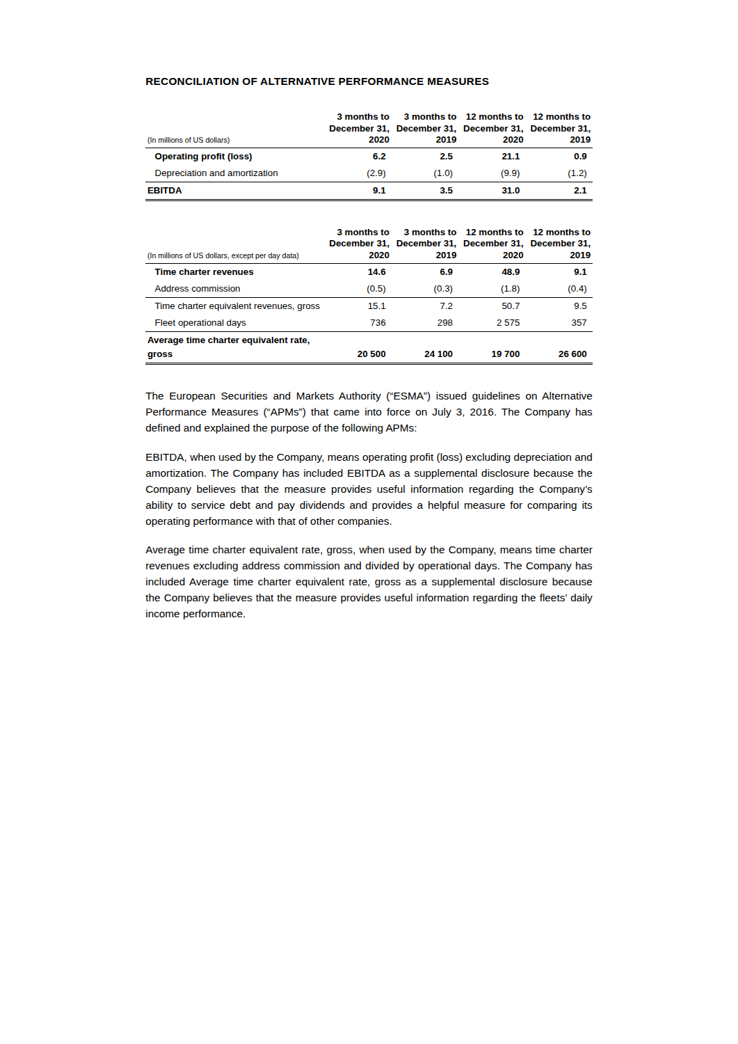RECONCILIATION OF ALTERNATIVE PERFORMANCE MEASURES
| (In millions of US dollars) | 3 months to December 31, 2020 | 3 months to December 31, 2019 | 12 months to December 31, 2020 | 12 months to December 31, 2019 |
| --- | --- | --- | --- | --- |
| Operating profit (loss) | 6.2 | 2.5 | 21.1 | 0.9 |
| Depreciation and amortization | (2.9) | (1.0) | (9.9) | (1.2) |
| EBITDA | 9.1 | 3.5 | 31.0 | 2.1 |
| (In millions of US dollars, except per day data) | 3 months to December 31, 2020 | 3 months to December 31, 2019 | 12 months to December 31, 2020 | 12 months to December 31, 2019 |
| --- | --- | --- | --- | --- |
| Time charter revenues | 14.6 | 6.9 | 48.9 | 9.1 |
| Address commission | (0.5) | (0.3) | (1.8) | (0.4) |
| Time charter equivalent revenues, gross | 15.1 | 7.2 | 50.7 | 9.5 |
| Fleet operational days | 736 | 298 | 2 575 | 357 |
| Average time charter equivalent rate, gross | 20 500 | 24 100 | 19 700 | 26 600 |
The European Securities and Markets Authority (“ESMA”) issued guidelines on Alternative Performance Measures (“APMs”) that came into force on July 3, 2016. The Company has defined and explained the purpose of the following APMs:
EBITDA, when used by the Company, means operating profit (loss) excluding depreciation and amortization. The Company has included EBITDA as a supplemental disclosure because the Company believes that the measure provides useful information regarding the Company’s ability to service debt and pay dividends and provides a helpful measure for comparing its operating performance with that of other companies.
Average time charter equivalent rate, gross, when used by the Company, means time charter revenues excluding address commission and divided by operational days. The Company has included Average time charter equivalent rate, gross as a supplemental disclosure because the Company believes that the measure provides useful information regarding the fleets’ daily income performance.